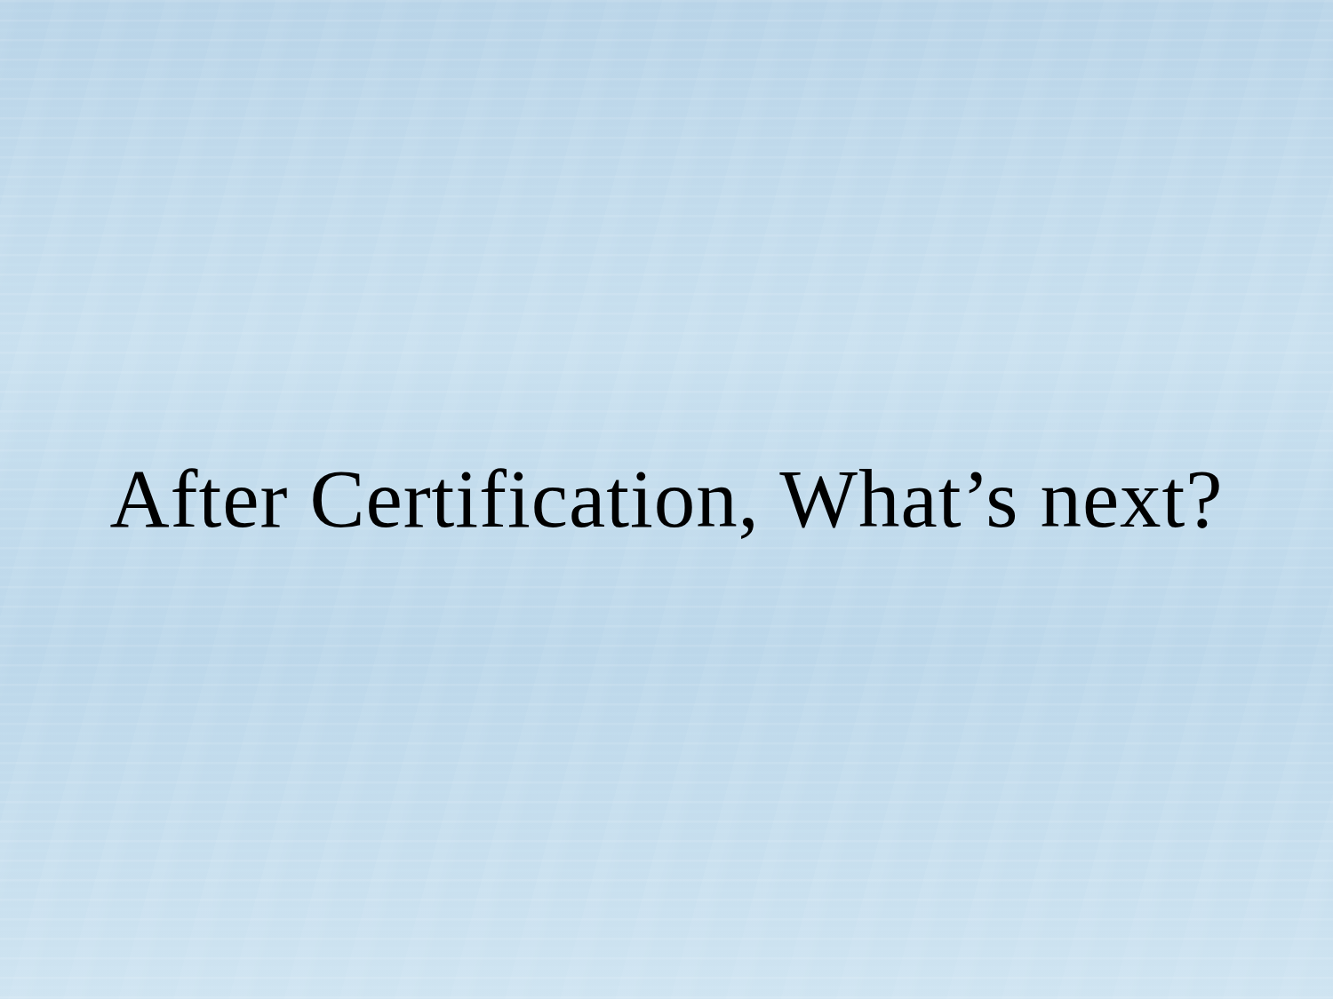After Certification, What’s next?